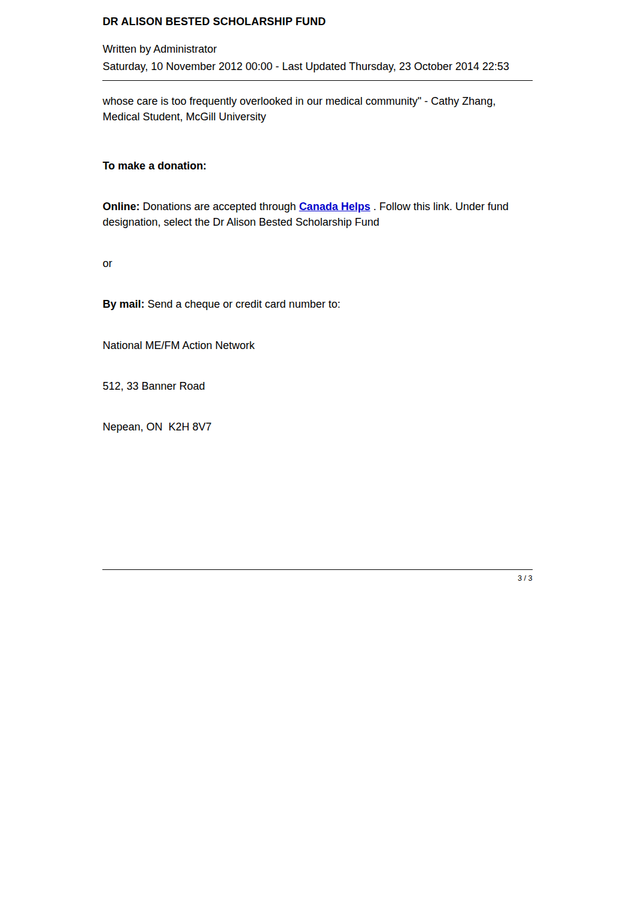DR ALISON BESTED SCHOLARSHIP FUND
Written by Administrator
Saturday, 10 November 2012 00:00 - Last Updated Thursday, 23 October 2014 22:53
whose care is too frequently overlooked in our medical community" - Cathy Zhang, Medical Student, McGill University
To make a donation:
Online: Donations are accepted through Canada Helps . Follow this link. Under fund designation, select the Dr Alison Bested Scholarship Fund
or
By mail: Send a cheque or credit card number to:
National ME/FM Action Network
512, 33 Banner Road
Nepean, ON K2H 8V7
3 / 3